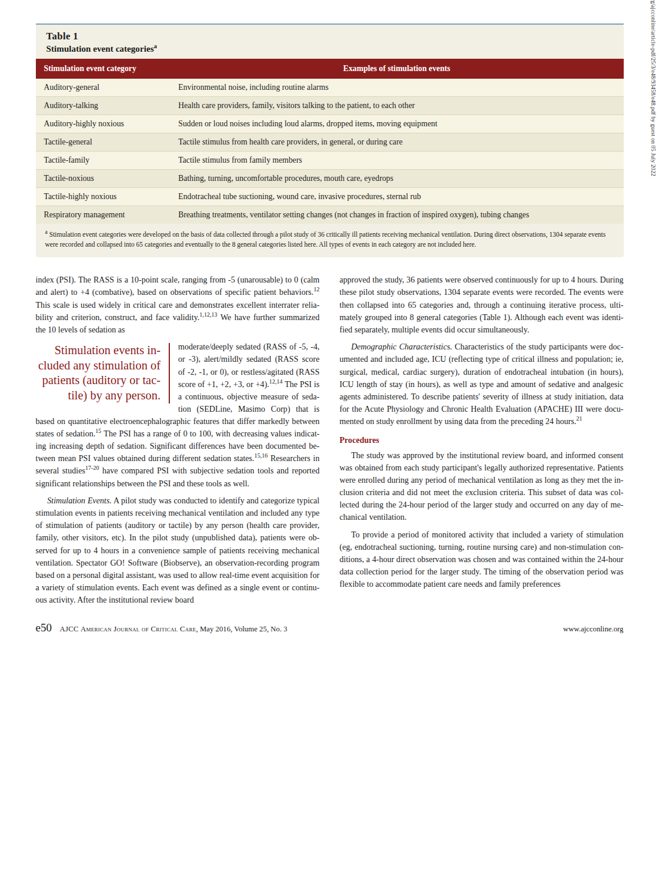Downloaded from http://aacnjournals.org/ajcconline/article-pdf/25/3/e48/93458/e48.pdf by guest on 05 July 2022
Table 1 Stimulation event categoriesa
| Stimulation event category | Examples of stimulation events |
| --- | --- |
| Auditory-general | Environmental noise, including routine alarms |
| Auditory-talking | Health care providers, family, visitors talking to the patient, to each other |
| Auditory-highly noxious | Sudden or loud noises including loud alarms, dropped items, moving equipment |
| Tactile-general | Tactile stimulus from health care providers, in general, or during care |
| Tactile-family | Tactile stimulus from family members |
| Tactile-noxious | Bathing, turning, uncomfortable procedures, mouth care, eyedrops |
| Tactile-highly noxious | Endotracheal tube suctioning, wound care, invasive procedures, sternal rub |
| Respiratory management | Breathing treatments, ventilator setting changes (not changes in fraction of inspired oxygen), tubing changes |
a Stimulation event categories were developed on the basis of data collected through a pilot study of 36 critically ill patients receiving mechanical ventilation. During direct observations, 1304 separate events were recorded and collapsed into 65 categories and eventually to the 8 general categories listed here. All types of events in each category are not included here.
index (PSI). The RASS is a 10-point scale, ranging from -5 (unarousable) to 0 (calm and alert) to +4 (combative), based on observations of specific patient behaviors.12 This scale is used widely in critical care and demonstrates excellent interrater reliability and criterion, construct, and face validity.1,12,13 We have further summarized the 10 levels of sedation as
Stimulation events included any stimulation of patients (auditory or tactile) by any person.
moderate/deeply sedated (RASS of -5, -4, or -3), alert/mildly sedated (RASS score of -2, -1, or 0), or restless/agitated (RASS score of +1, +2, +3, or +4).12,14 The PSI is a continuous, objective measure of sedation (SEDLine, Masimo Corp) that is based on quantitative electroencephalographic features that differ markedly between states of sedation.15 The PSI has a range of 0 to 100, with decreasing values indicating increasing depth of sedation. Significant differences have been documented between mean PSI values obtained during different sedation states.15,16 Researchers in several studies17-20 have compared PSI with subjective sedation tools and reported significant relationships between the PSI and these tools as well.
Stimulation Events. A pilot study was conducted to identify and categorize typical stimulation events in patients receiving mechanical ventilation and included any type of stimulation of patients (auditory or tactile) by any person (health care provider, family, other visitors, etc). In the pilot study (unpublished data), patients were observed for up to 4 hours in a convenience sample of patients receiving mechanical ventilation. Spectator GO! Software (Biobserve), an observation-recording program based on a personal digital assistant, was used to allow real-time event acquisition for a variety of stimulation events. Each event was defined as a single event or continuous activity. After the institutional review board
approved the study, 36 patients were observed continuously for up to 4 hours. During these pilot study observations, 1304 separate events were recorded. The events were then collapsed into 65 categories and, through a continuing iterative process, ultimately grouped into 8 general categories (Table 1). Although each event was identified separately, multiple events did occur simultaneously.
Demographic Characteristics. Characteristics of the study participants were documented and included age, ICU (reflecting type of critical illness and population; ie, surgical, medical, cardiac surgery), duration of endotracheal intubation (in hours), ICU length of stay (in hours), as well as type and amount of sedative and analgesic agents administered. To describe patients' severity of illness at study initiation, data for the Acute Physiology and Chronic Health Evaluation (APACHE) III were documented on study enrollment by using data from the preceding 24 hours.21
Procedures
The study was approved by the institutional review board, and informed consent was obtained from each study participant's legally authorized representative. Patients were enrolled during any period of mechanical ventilation as long as they met the inclusion criteria and did not meet the exclusion criteria. This subset of data was collected during the 24-hour period of the larger study and occurred on any day of mechanical ventilation.
To provide a period of monitored activity that included a variety of stimulation (eg, endotracheal suctioning, turning, routine nursing care) and non-stimulation conditions, a 4-hour direct observation was chosen and was contained within the 24-hour data collection period for the larger study. The timing of the observation period was flexible to accommodate patient care needs and family preferences
e50 AJCC American Journal of Critical Care, May 2016, Volume 25, No. 3
www.ajcconline.org